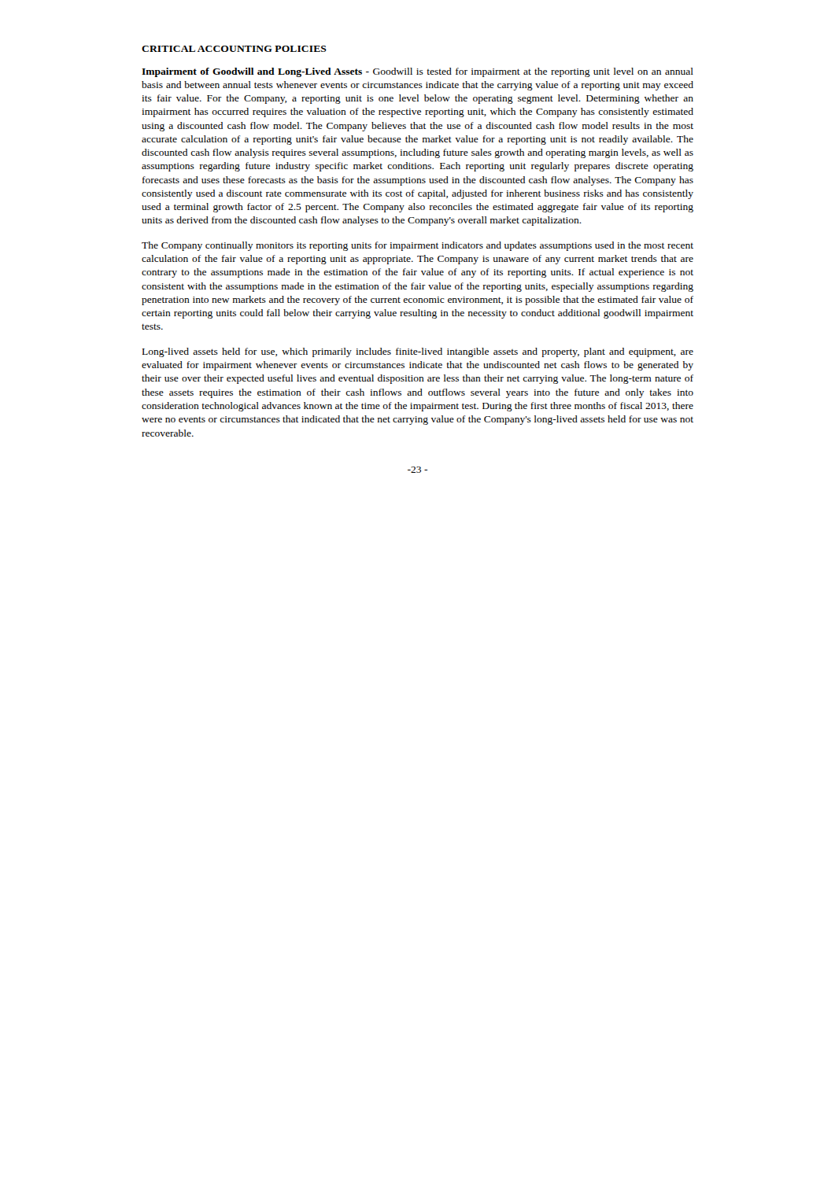CRITICAL ACCOUNTING POLICIES
Impairment of Goodwill and Long-Lived Assets - Goodwill is tested for impairment at the reporting unit level on an annual basis and between annual tests whenever events or circumstances indicate that the carrying value of a reporting unit may exceed its fair value. For the Company, a reporting unit is one level below the operating segment level. Determining whether an impairment has occurred requires the valuation of the respective reporting unit, which the Company has consistently estimated using a discounted cash flow model. The Company believes that the use of a discounted cash flow model results in the most accurate calculation of a reporting unit's fair value because the market value for a reporting unit is not readily available. The discounted cash flow analysis requires several assumptions, including future sales growth and operating margin levels, as well as assumptions regarding future industry specific market conditions. Each reporting unit regularly prepares discrete operating forecasts and uses these forecasts as the basis for the assumptions used in the discounted cash flow analyses. The Company has consistently used a discount rate commensurate with its cost of capital, adjusted for inherent business risks and has consistently used a terminal growth factor of 2.5 percent. The Company also reconciles the estimated aggregate fair value of its reporting units as derived from the discounted cash flow analyses to the Company's overall market capitalization.
The Company continually monitors its reporting units for impairment indicators and updates assumptions used in the most recent calculation of the fair value of a reporting unit as appropriate. The Company is unaware of any current market trends that are contrary to the assumptions made in the estimation of the fair value of any of its reporting units. If actual experience is not consistent with the assumptions made in the estimation of the fair value of the reporting units, especially assumptions regarding penetration into new markets and the recovery of the current economic environment, it is possible that the estimated fair value of certain reporting units could fall below their carrying value resulting in the necessity to conduct additional goodwill impairment tests.
Long-lived assets held for use, which primarily includes finite-lived intangible assets and property, plant and equipment, are evaluated for impairment whenever events or circumstances indicate that the undiscounted net cash flows to be generated by their use over their expected useful lives and eventual disposition are less than their net carrying value. The long-term nature of these assets requires the estimation of their cash inflows and outflows several years into the future and only takes into consideration technological advances known at the time of the impairment test. During the first three months of fiscal 2013, there were no events or circumstances that indicated that the net carrying value of the Company's long-lived assets held for use was not recoverable.
-23 -